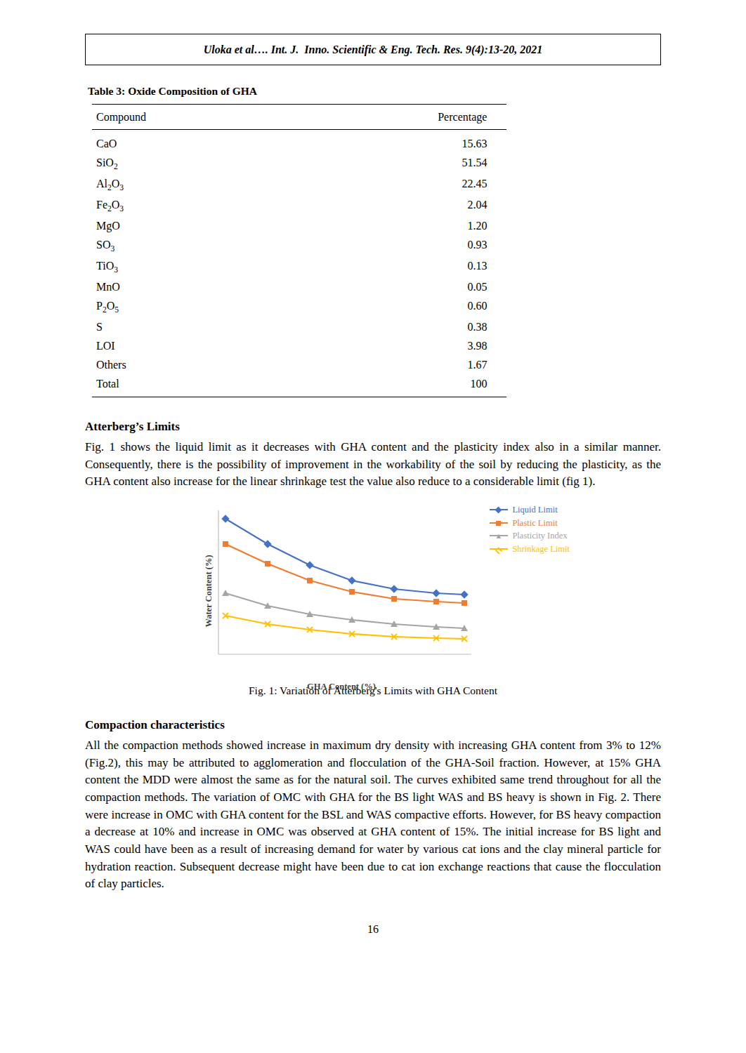Uloka et al…. Int. J. Inno. Scientific & Eng. Tech. Res. 9(4):13-20, 2021
Table 3: Oxide Composition of GHA
| Compound | Percentage |
| --- | --- |
| CaO | 15.63 |
| SiO 2 | 51.54 |
| Al 2 O 3 | 22.45 |
| Fe 2 O 3 | 2.04 |
| MgO | 1.20 |
| SO 3 | 0.93 |
| TiO 3 | 0.13 |
| MnO | 0.05 |
| P 2 O 5 | 0.60 |
| S | 0.38 |
| LOI | 3.98 |
| Others | 1.67 |
| Total | 100 |
Atterberg’s Limits
Fig. 1 shows the liquid limit as it decreases with GHA content and the plasticity index also in a similar manner. Consequently, there is the possibility of improvement in the workability of the soil by reducing the plasticity, as the GHA content also increase for the linear shrinkage test the value also reduce to a considerable limit (fig 1).
Water Content (%)
Liquid Limit
Plastic Limit
Plasticity Index
Shrinkage Limit
GHA Content (%)
Fig. 1: Variation of Atterberg's Limits with GHA Content
Compaction characteristics
All the compaction methods showed increase in maximum dry density with increasing GHA content from 3% to 12% (Fig.2), this may be attributed to agglomeration and flocculation of the GHA-Soil fraction. However, at 15% GHA content the MDD were almost the same as for the natural soil. The curves exhibited same trend throughout for all the compaction methods. The variation of OMC with GHA for the BS light WAS and BS heavy is shown in Fig. 2. There were increase in OMC with GHA content for the BSL and WAS compactive efforts. However, for BS heavy compaction a decrease at 10% and increase in OMC was observed at GHA content of 15%. The initial increase for BS light and WAS could have been as a result of increasing demand for water by various cat ions and the clay mineral particle for hydration reaction. Subsequent decrease might have been due to cat ion exchange reactions that cause the flocculation of clay particles.
16